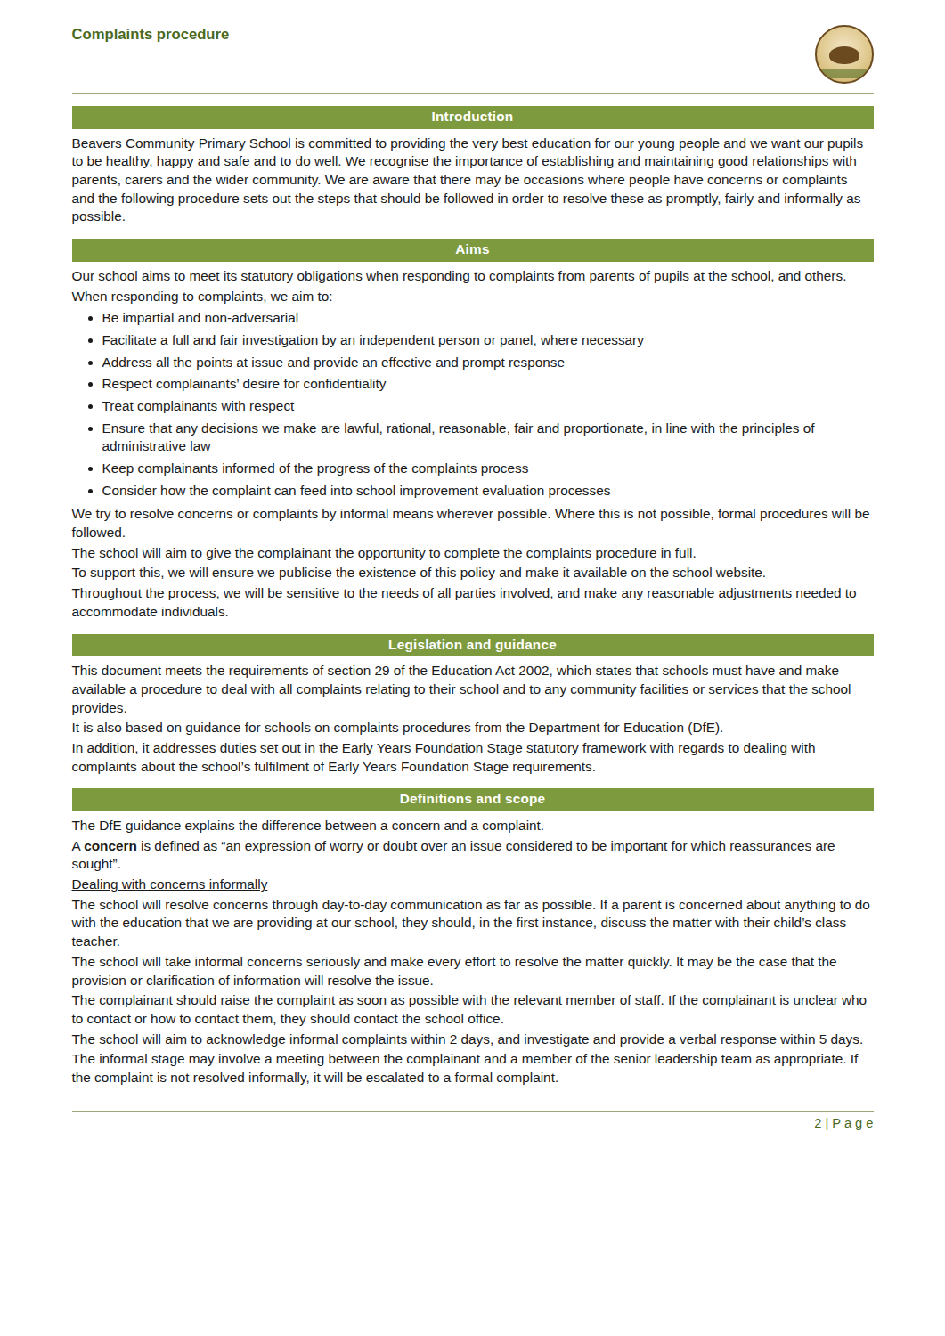Complaints procedure
Introduction
Beavers Community Primary School is committed to providing the very best education for our young people and we want our pupils to be healthy, happy and safe and to do well. We recognise the importance of establishing and maintaining good relationships with parents, carers and the wider community. We are aware that there may be occasions where people have concerns or complaints and the following procedure sets out the steps that should be followed in order to resolve these as promptly, fairly and informally as possible.
Aims
Our school aims to meet its statutory obligations when responding to complaints from parents of pupils at the school, and others.
When responding to complaints, we aim to:
Be impartial and non-adversarial
Facilitate a full and fair investigation by an independent person or panel, where necessary
Address all the points at issue and provide an effective and prompt response
Respect complainants’ desire for confidentiality
Treat complainants with respect
Ensure that any decisions we make are lawful, rational, reasonable, fair and proportionate, in line with the principles of administrative law
Keep complainants informed of the progress of the complaints process
Consider how the complaint can feed into school improvement evaluation processes
We try to resolve concerns or complaints by informal means wherever possible. Where this is not possible, formal procedures will be followed.
The school will aim to give the complainant the opportunity to complete the complaints procedure in full.
To support this, we will ensure we publicise the existence of this policy and make it available on the school website.
Throughout the process, we will be sensitive to the needs of all parties involved, and make any reasonable adjustments needed to accommodate individuals.
Legislation and guidance
This document meets the requirements of section 29 of the Education Act 2002, which states that schools must have and make available a procedure to deal with all complaints relating to their school and to any community facilities or services that the school provides.
It is also based on guidance for schools on complaints procedures from the Department for Education (DfE).
In addition, it addresses duties set out in the Early Years Foundation Stage statutory framework with regards to dealing with complaints about the school’s fulfilment of Early Years Foundation Stage requirements.
Definitions and scope
The DfE guidance explains the difference between a concern and a complaint.
A concern is defined as “an expression of worry or doubt over an issue considered to be important for which reassurances are sought”.
Dealing with concerns informally
The school will resolve concerns through day-to-day communication as far as possible. If a parent is concerned about anything to do with the education that we are providing at our school, they should, in the first instance, discuss the matter with their child’s class teacher.
The school will take informal concerns seriously and make every effort to resolve the matter quickly. It may be the case that the provision or clarification of information will resolve the issue.
The complainant should raise the complaint as soon as possible with the relevant member of staff. If the complainant is unclear who to contact or how to contact them, they should contact the school office.
The school will aim to acknowledge informal complaints within 2 days, and investigate and provide a verbal response within 5 days.
The informal stage may involve a meeting between the complainant and a member of the senior leadership team as appropriate. If the complaint is not resolved informally, it will be escalated to a formal complaint.
2 | P a g e